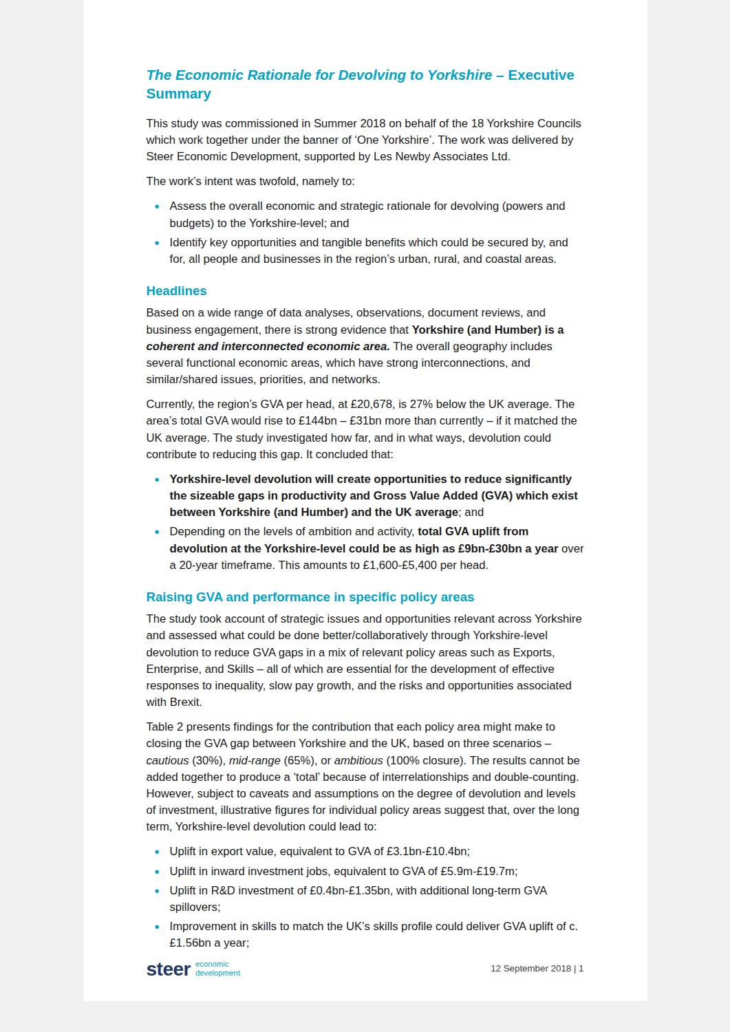The Economic Rationale for Devolving to Yorkshire – Executive Summary
This study was commissioned in Summer 2018 on behalf of the 18 Yorkshire Councils which work together under the banner of ‘One Yorkshire’. The work was delivered by Steer Economic Development, supported by Les Newby Associates Ltd.
The work’s intent was twofold, namely to:
Assess the overall economic and strategic rationale for devolving (powers and budgets) to the Yorkshire-level; and
Identify key opportunities and tangible benefits which could be secured by, and for, all people and businesses in the region’s urban, rural, and coastal areas.
Headlines
Based on a wide range of data analyses, observations, document reviews, and business engagement, there is strong evidence that Yorkshire (and Humber) is a coherent and interconnected economic area. The overall geography includes several functional economic areas, which have strong interconnections, and similar/shared issues, priorities, and networks.
Currently, the region’s GVA per head, at £20,678, is 27% below the UK average. The area’s total GVA would rise to £144bn – £31bn more than currently – if it matched the UK average. The study investigated how far, and in what ways, devolution could contribute to reducing this gap. It concluded that:
Yorkshire-level devolution will create opportunities to reduce significantly the sizeable gaps in productivity and Gross Value Added (GVA) which exist between Yorkshire (and Humber) and the UK average; and
Depending on the levels of ambition and activity, total GVA uplift from devolution at the Yorkshire-level could be as high as £9bn-£30bn a year over a 20-year timeframe. This amounts to £1,600-£5,400 per head.
Raising GVA and performance in specific policy areas
The study took account of strategic issues and opportunities relevant across Yorkshire and assessed what could be done better/collaboratively through Yorkshire-level devolution to reduce GVA gaps in a mix of relevant policy areas such as Exports, Enterprise, and Skills – all of which are essential for the development of effective responses to inequality, slow pay growth, and the risks and opportunities associated with Brexit.
Table 2 presents findings for the contribution that each policy area might make to closing the GVA gap between Yorkshire and the UK, based on three scenarios – cautious (30%), mid-range (65%), or ambitious (100% closure). The results cannot be added together to produce a ‘total’ because of interrelationships and double-counting. However, subject to caveats and assumptions on the degree of devolution and levels of investment, illustrative figures for individual policy areas suggest that, over the long term, Yorkshire-level devolution could lead to:
Uplift in export value, equivalent to GVA of £3.1bn-£10.4bn;
Uplift in inward investment jobs, equivalent to GVA of £5.9m-£19.7m;
Uplift in R&D investment of £0.4bn-£1.35bn, with additional long-term GVA spillovers;
Improvement in skills to match the UK’s skills profile could deliver GVA uplift of c.£1.56bn a year;
steer economic
development
12 September 2018 | 1